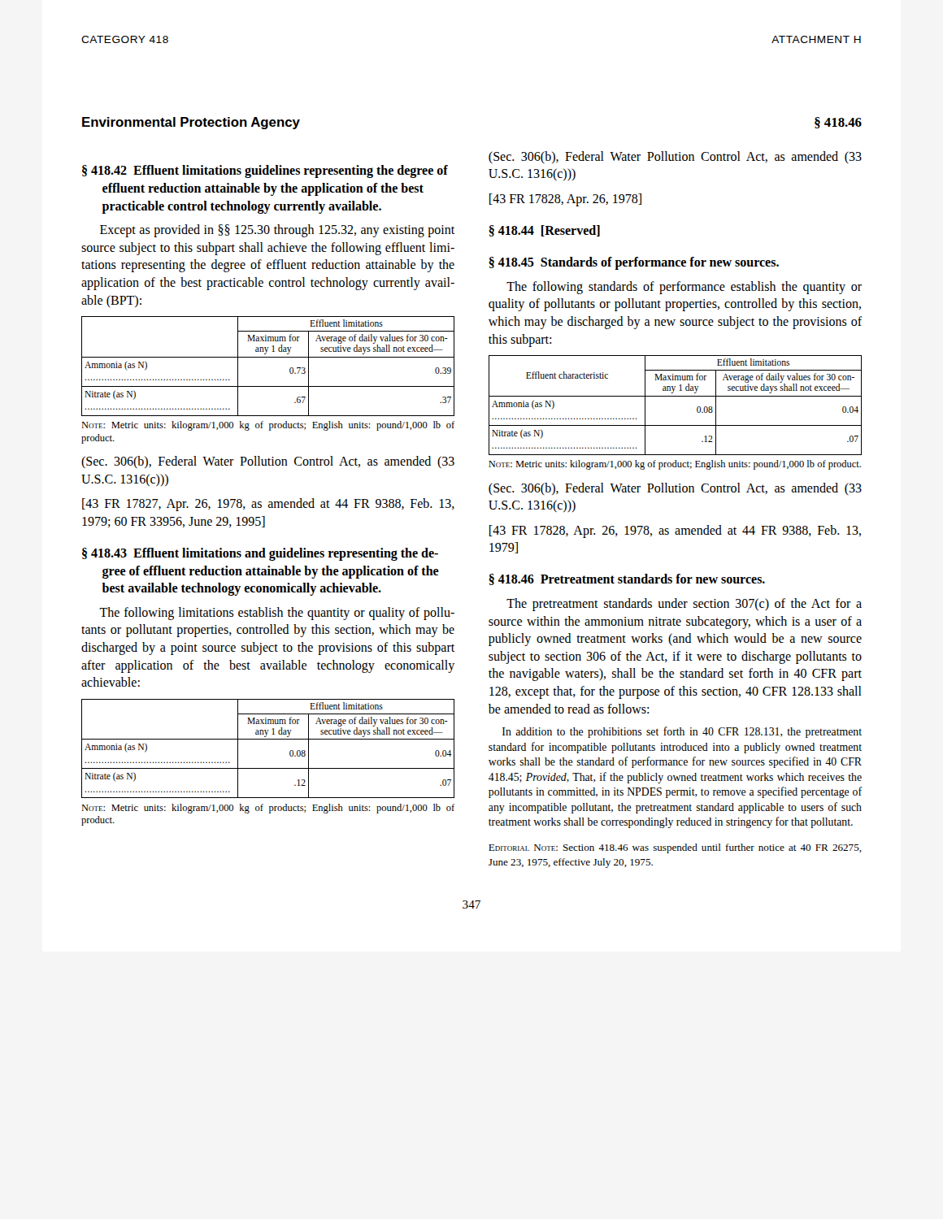CATEGORY 418 ATTACHMENT H
Environmental Protection Agency § 418.46
§ 418.42 Effluent limitations guidelines representing the degree of effluent reduction attainable by the application of the best practicable control technology currently available.
Except as provided in §§ 125.30 through 125.32, any existing point source subject to this subpart shall achieve the following effluent limitations representing the degree of effluent reduction attainable by the application of the best practicable control technology currently available (BPT):
| | Effluent limitations |
| --- | --- |
| Maximum for any 1 day | Average of daily values for 30 consecutive days shall not exceed— |
| Ammonia (as N) | 0.73 | 0.39 |
| Nitrate (as N) | .67 | .37 |
Note: Metric units: kilogram/1,000 kg of products; English units: pound/1,000 lb of product.
(Sec. 306(b), Federal Water Pollution Control Act, as amended (33 U.S.C. 1316(c)))
[43 FR 17827, Apr. 26, 1978, as amended at 44 FR 9388, Feb. 13, 1979; 60 FR 33956, June 29, 1995]
§ 418.43 Effluent limitations and guidelines representing the degree of effluent reduction attainable by the application of the best available technology economically achievable.
The following limitations establish the quantity or quality of pollutants or pollutant properties, controlled by this section, which may be discharged by a point source subject to the provisions of this subpart after application of the best available technology economically achievable:
| | Effluent limitations |
| --- | --- |
| Maximum for any 1 day | Average of daily values for 30 consecutive days shall not exceed— |
| Ammonia (as N) | 0.08 | 0.04 |
| Nitrate (as N) | .12 | .07 |
Note: Metric units: kilogram/1,000 kg of products; English units: pound/1,000 lb of product.
(Sec. 306(b), Federal Water Pollution Control Act, as amended (33 U.S.C. 1316(c)))
[43 FR 17828, Apr. 26, 1978]
§ 418.44 [Reserved]
§ 418.45 Standards of performance for new sources.
The following standards of performance establish the quantity or quality of pollutants or pollutant properties, controlled by this section, which may be discharged by a new source subject to the provisions of this subpart:
| Effluent characteristic | Effluent limitations |
| --- | --- |
| Maximum for any 1 day | Average of daily values for 30 consecutive days shall not exceed— |
| Ammonia (as N) | 0.08 | 0.04 |
| Nitrate (as N) | .12 | .07 |
Note: Metric units: kilogram/1,000 kg of product; English units: pound/1,000 lb of product.
(Sec. 306(b), Federal Water Pollution Control Act, as amended (33 U.S.C. 1316(c)))
[43 FR 17828, Apr. 26, 1978, as amended at 44 FR 9388, Feb. 13, 1979]
§ 418.46 Pretreatment standards for new sources.
The pretreatment standards under section 307(c) of the Act for a source within the ammonium nitrate subcategory, which is a user of a publicly owned treatment works (and which would be a new source subject to section 306 of the Act, if it were to discharge pollutants to the navigable waters), shall be the standard set forth in 40 CFR part 128, except that, for the purpose of this section, 40 CFR 128.133 shall be amended to read as follows:
In addition to the prohibitions set forth in 40 CFR 128.131, the pretreatment standard for incompatible pollutants introduced into a publicly owned treatment works shall be the standard of performance for new sources specified in 40 CFR 418.45; Provided, That, if the publicly owned treatment works which receives the pollutants in committed, in its NPDES permit, to remove a specified percentage of any incompatible pollutant, the pretreatment standard applicable to users of such treatment works shall be correspondingly reduced in stringency for that pollutant.
Editorial Note: Section 418.46 was suspended until further notice at 40 FR 26275, June 23, 1975, effective July 20, 1975.
347